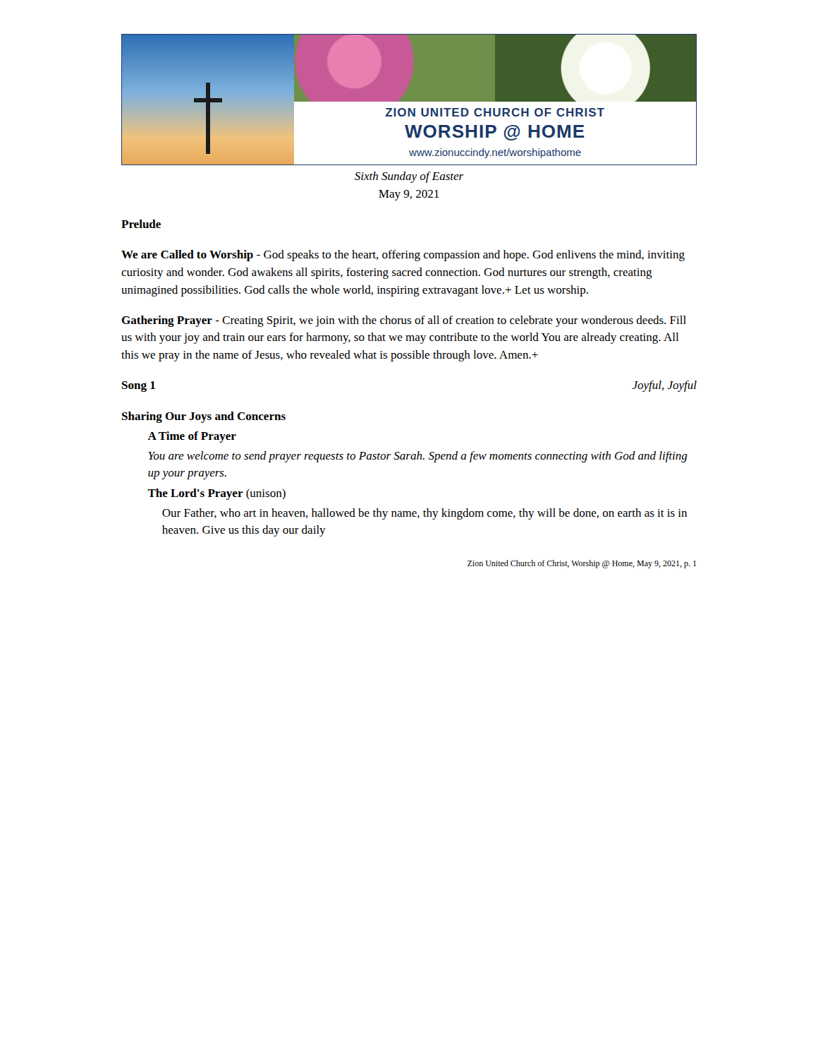ZION UNITED CHURCH OF CHRIST
WORSHIP @ HOME
www.zionuccindy.net/worshipathome
Sixth Sunday of Easter May 9, 2021
Prelude
We are Called to Worship - God speaks to the heart, offering compassion and hope. God enlivens the mind, inviting curiosity and wonder. God awakens all spirits, fostering sacred connection. God nurtures our strength, creating unimagined possibilities. God calls the whole world, inspiring extravagant love.+ Let us worship.
Gathering Prayer - Creating Spirit, we join with the chorus of all of creation to celebrate your wonderous deeds. Fill us with your joy and train our ears for harmony, so that we may contribute to the world You are already creating. All this we pray in the name of Jesus, who revealed what is possible through love. Amen.+
Song 1 Joyful, Joyful
Sharing Our Joys and Concerns
A Time of Prayer
You are welcome to send prayer requests to Pastor Sarah. Spend a few moments connecting with God and lifting up your prayers.
The Lord's Prayer (unison)
Our Father, who art in heaven, hallowed be thy name, thy kingdom come, thy will be done, on earth as it is in heaven. Give us this day our daily
Zion United Church of Christ, Worship @ Home, May 9, 2021, p. 1